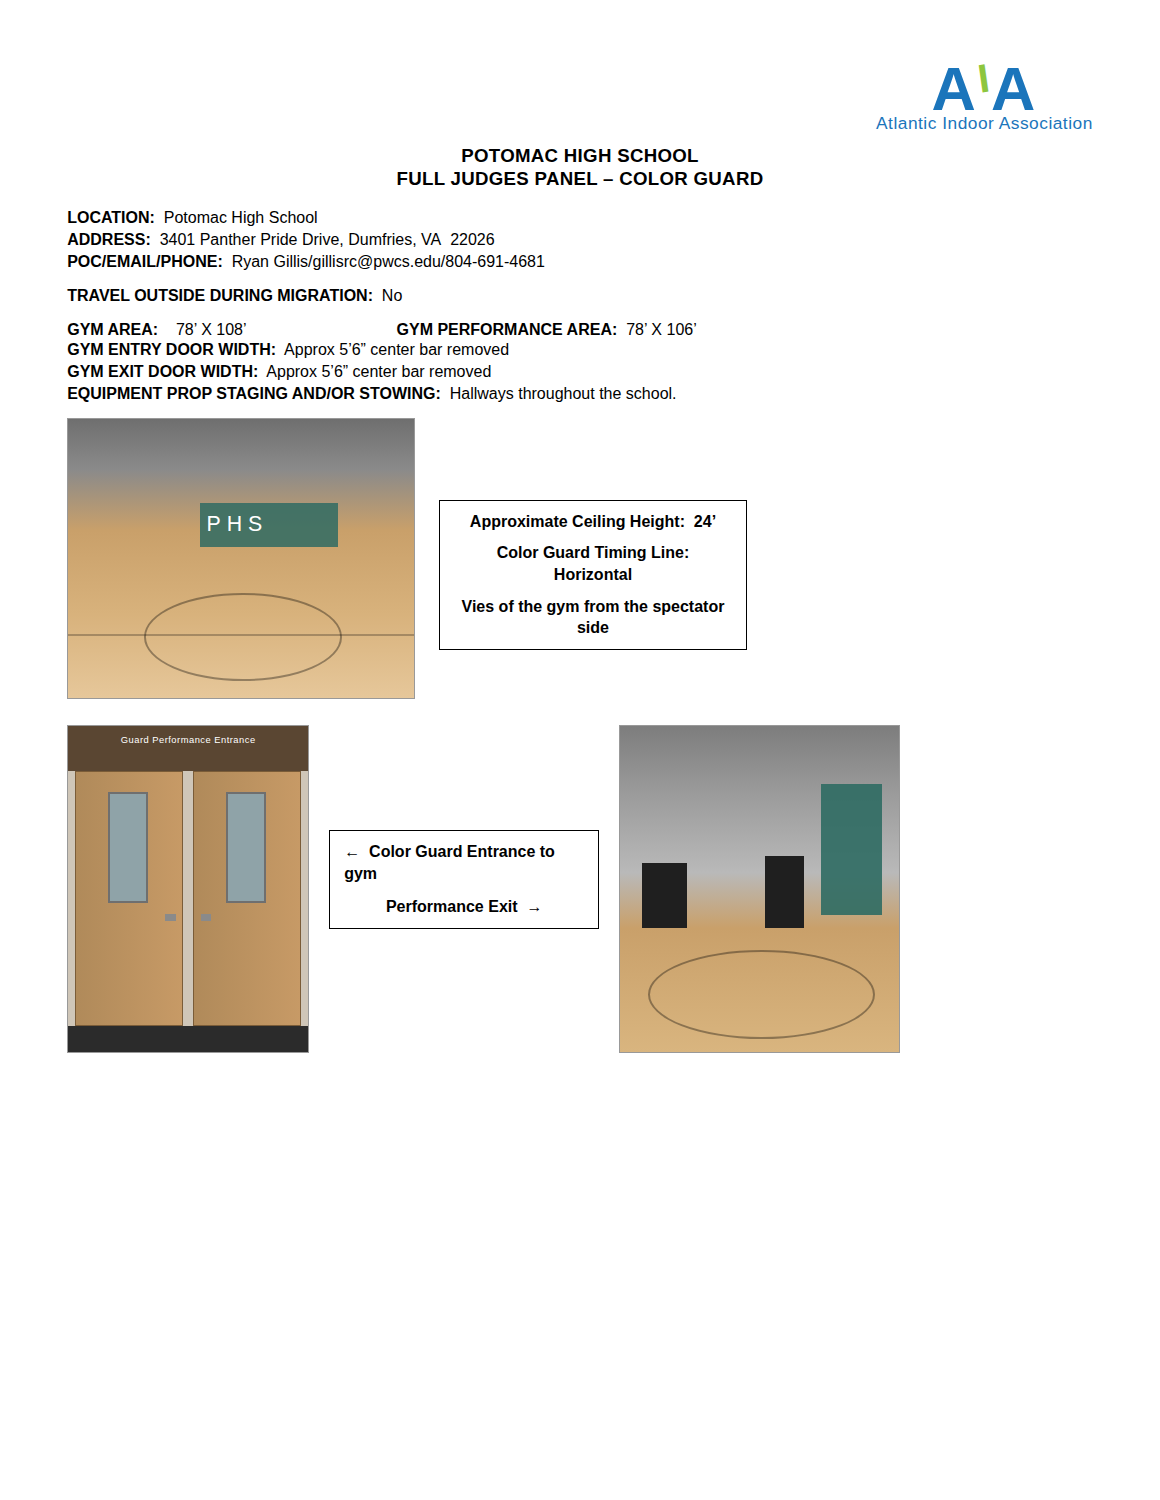AIA
Atlantic Indoor Association
POTOMAC HIGH SCHOOL
FULL JUDGES PANEL – COLOR GUARD
LOCATION: Potomac High School
ADDRESS: 3401 Panther Pride Drive, Dumfries, VA 22026
POC/EMAIL/PHONE: Ryan Gillis/gillisrc@pwcs.edu/804-691-4681
TRAVEL OUTSIDE DURING MIGRATION: No
GYM AREA: 78’ X 108’
GYM PERFORMANCE AREA: 78’ X 106’
GYM ENTRY DOOR WIDTH: Approx 5’6” center bar removed
GYM EXIT DOOR WIDTH: Approx 5’6” center bar removed
EQUIPMENT PROP STAGING AND/OR STOWING: Hallways throughout the school.
PHS
Approximate Ceiling Height: 24’
Color Guard Timing Line:
Horizontal
Vies of the gym from the spectator side
Guard Performance Entrance
← Color Guard Entrance to gym
Performance Exit →